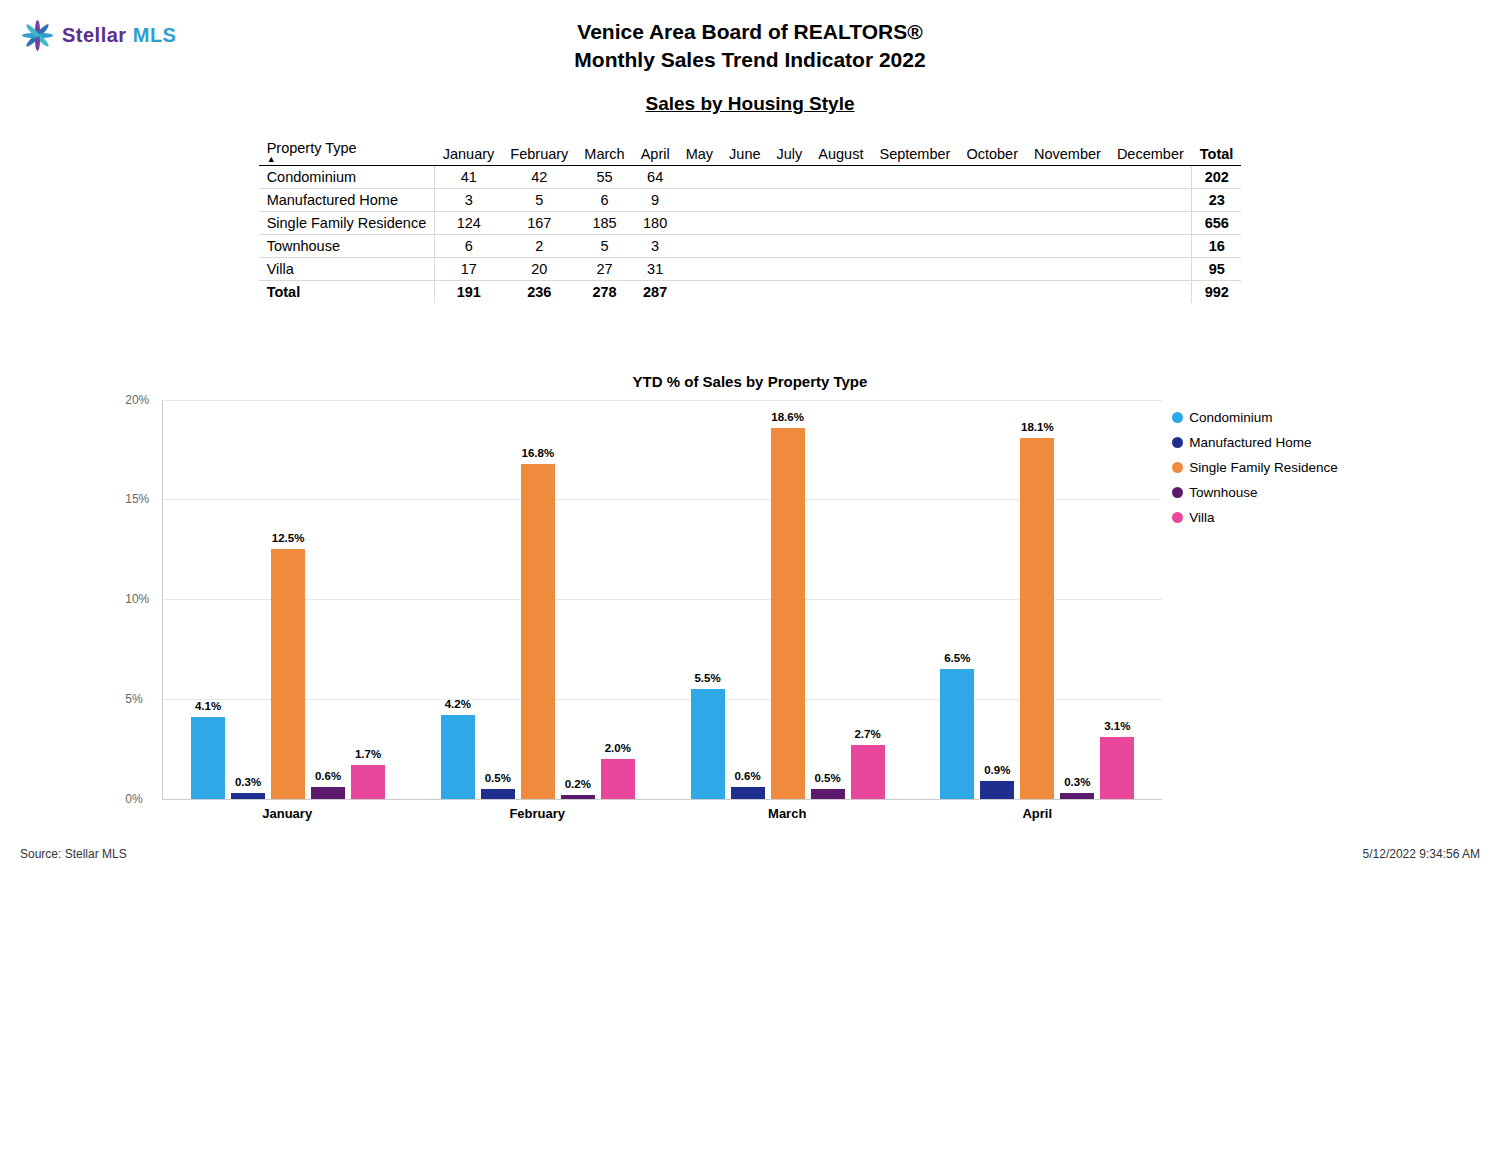Stellar MLS
Venice Area Board of REALTORS®
Monthly Sales Trend Indicator 2022
Sales by Housing Style
| Property Type ▲ | January | February | March | April | May | June | July | August | September | October | November | December | Total |
| --- | --- | --- | --- | --- | --- | --- | --- | --- | --- | --- | --- | --- | --- |
| Condominium | 41 | 42 | 55 | 64 | | | | | | | | | 202 |
| Manufactured Home | 3 | 5 | 6 | 9 | | | | | | | | | 23 |
| Single Family Residence | 124 | 167 | 185 | 180 | | | | | | | | | 656 |
| Townhouse | 6 | 2 | 5 | 3 | | | | | | | | | 16 |
| Villa | 17 | 20 | 27 | 31 | | | | | | | | | 95 |
| Total | 191 | 236 | 278 | 287 | | | | | | | | | 992 |
YTD % of Sales by Property Type
20%
15%
10%
5%
0%
4.1%
0.3%
12.5%
0.6%
1.7%
4.2%
0.5%
16.8%
0.2%
2.0%
5.5%
0.6%
18.6%
0.5%
2.7%
6.5%
0.9%
18.1%
0.3%
3.1%
January
February
March
April
Condominium
Manufactured Home
Single Family Residence
Townhouse
Villa
Source: Stellar MLS
5/12/2022 9:34:56 AM